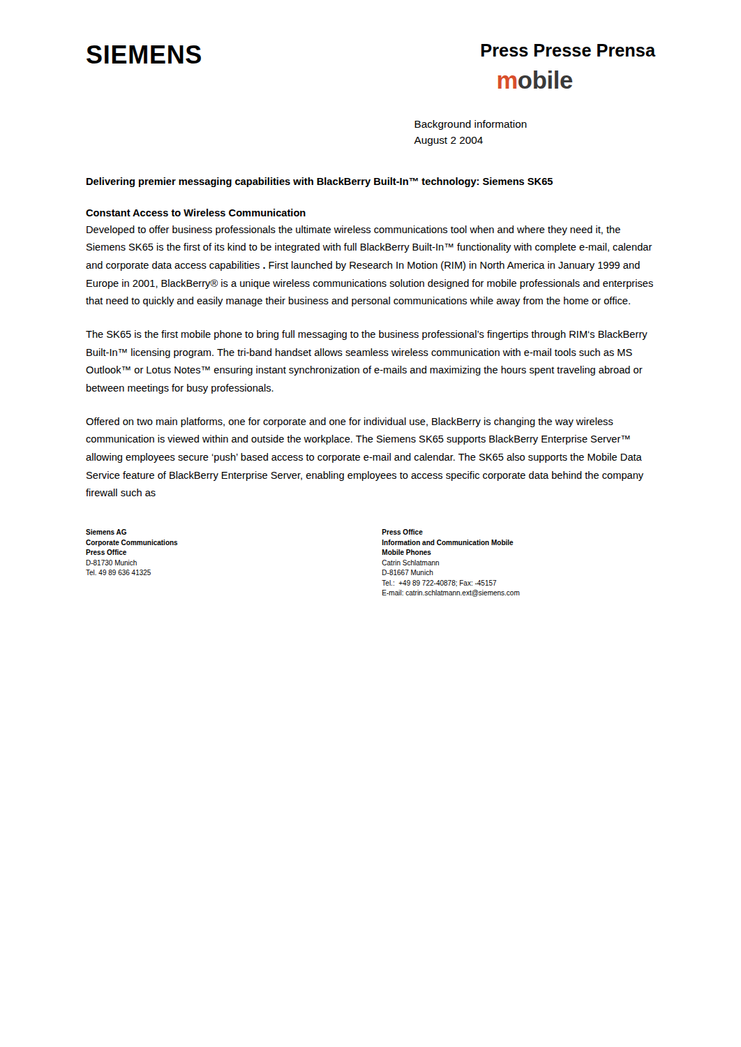SIEMENS
Press Presse Prensa
mobile
Background information
August 2 2004
Delivering premier messaging capabilities with BlackBerry Built-In™ technology: Siemens SK65
Constant Access to Wireless Communication
Developed to offer business professionals the ultimate wireless communications tool when and where they need it, the Siemens SK65 is the first of its kind to be integrated with full BlackBerry Built-In™ functionality with complete e-mail, calendar and corporate data access capabilities . First launched by Research In Motion (RIM) in North America in January 1999 and Europe in 2001, BlackBerry® is a unique wireless communications solution designed for mobile professionals and enterprises that need to quickly and easily manage their business and personal communications while away from the home or office.
The SK65 is the first mobile phone to bring full messaging to the business professional’s fingertips through RIM‘s BlackBerry Built-In™ licensing program. The tri-band handset allows seamless wireless communication with e-mail tools such as MS Outlook™ or Lotus Notes™ ensuring instant synchronization of e-mails and maximizing the hours spent traveling abroad or between meetings for busy professionals.
Offered on two main platforms, one for corporate and one for individual use, BlackBerry is changing the way wireless communication is viewed within and outside the workplace. The Siemens SK65 supports BlackBerry Enterprise Server™ allowing employees secure ‘push’ based access to corporate e-mail and calendar. The SK65 also supports the Mobile Data Service feature of BlackBerry Enterprise Server, enabling employees to access specific corporate data behind the company firewall such as
Siemens AG
Corporate Communications
Press Office
D-81730 Munich
Tel. 49 89 636 41325
Press Office
Information and Communication Mobile
Mobile Phones
Catrin Schlatmann
D-81667 Munich
Tel.: +49 89 722-40878; Fax: -45157
E-mail: catrin.schlatmann.ext@siemens.com